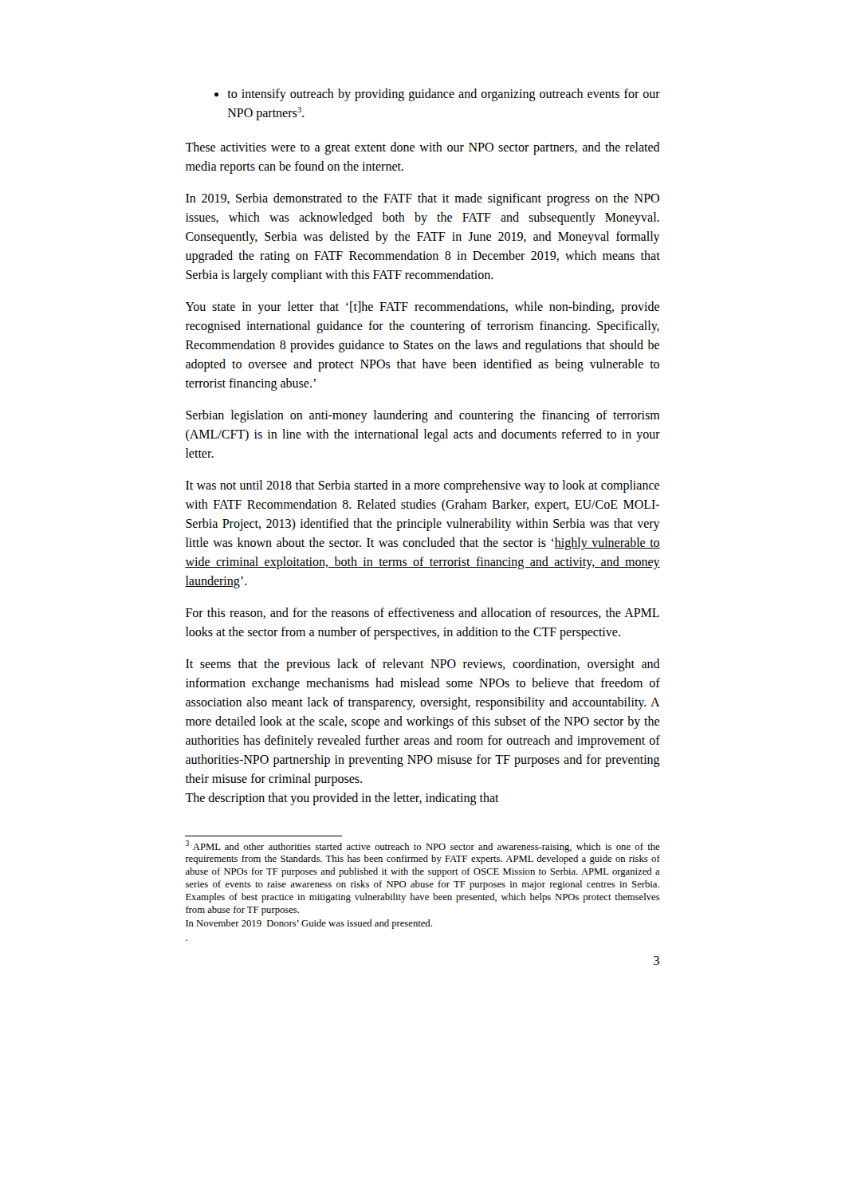to intensify outreach by providing guidance and organizing outreach events for our NPO partners3.
These activities were to a great extent done with our NPO sector partners, and the related media reports can be found on the internet.
In 2019, Serbia demonstrated to the FATF that it made significant progress on the NPO issues, which was acknowledged both by the FATF and subsequently Moneyval. Consequently, Serbia was delisted by the FATF in June 2019, and Moneyval formally upgraded the rating on FATF Recommendation 8 in December 2019, which means that Serbia is largely compliant with this FATF recommendation.
You state in your letter that ‘[t]he FATF recommendations, while non-binding, provide recognised international guidance for the countering of terrorism financing. Specifically, Recommendation 8 provides guidance to States on the laws and regulations that should be adopted to oversee and protect NPOs that have been identified as being vulnerable to terrorist financing abuse.’
Serbian legislation on anti-money laundering and countering the financing of terrorism (AML/CFT) is in line with the international legal acts and documents referred to in your letter.
It was not until 2018 that Serbia started in a more comprehensive way to look at compliance with FATF Recommendation 8. Related studies (Graham Barker, expert, EU/CoE MOLI-Serbia Project, 2013) identified that the principle vulnerability within Serbia was that very little was known about the sector. It was concluded that the sector is ‘highly vulnerable to wide criminal exploitation, both in terms of terrorist financing and activity, and money laundering’.
For this reason, and for the reasons of effectiveness and allocation of resources, the APML looks at the sector from a number of perspectives, in addition to the CTF perspective.
It seems that the previous lack of relevant NPO reviews, coordination, oversight and information exchange mechanisms had mislead some NPOs to believe that freedom of association also meant lack of transparency, oversight, responsibility and accountability. A more detailed look at the scale, scope and workings of this subset of the NPO sector by the authorities has definitely revealed further areas and room for outreach and improvement of authorities-NPO partnership in preventing NPO misuse for TF purposes and for preventing their misuse for criminal purposes.
The description that you provided in the letter, indicating that
3 APML and other authorities started active outreach to NPO sector and awareness-raising, which is one of the requirements from the Standards. This has been confirmed by FATF experts. APML developed a guide on risks of abuse of NPOs for TF purposes and published it with the support of OSCE Mission to Serbia. APML organized a series of events to raise awareness on risks of NPO abuse for TF purposes in major regional centres in Serbia. Examples of best practice in mitigating vulnerability have been presented, which helps NPOs protect themselves from abuse for TF purposes.
In November 2019 Donors’ Guide was issued and presented.
.
3